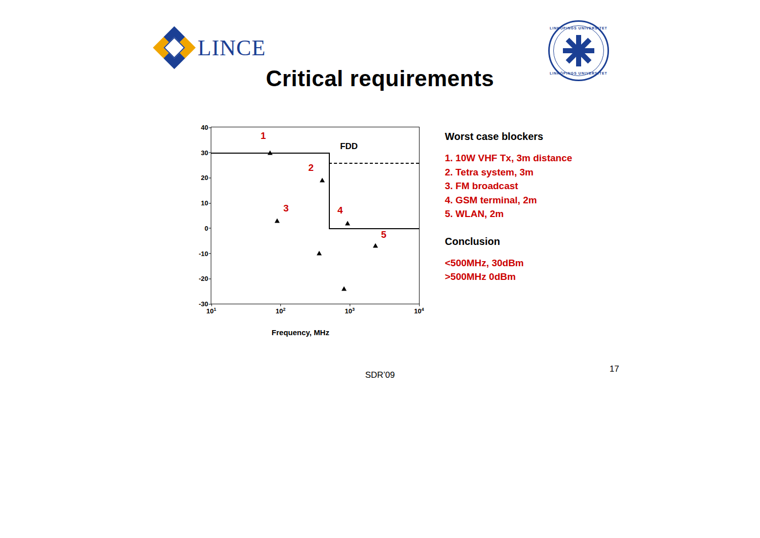LINCE
LINKÖPINGS UNIVERSITET
LINKÖPINGS UNIVERSITET
Critical requirements
Blocker power, dBm
Frequency, MHz
40
30
20
10
0
-10
-20
-30
101
102
103
104
FDD
1
2
3
4
5
Worst case blockers
1. 10W VHF Tx, 3m distance
2. Tetra system, 3m
3. FM broadcast
4. GSM terminal, 2m
5. WLAN, 2m
Conclusion
<500MHz, 30dBm
>500MHz 0dBm
SDR’09
17